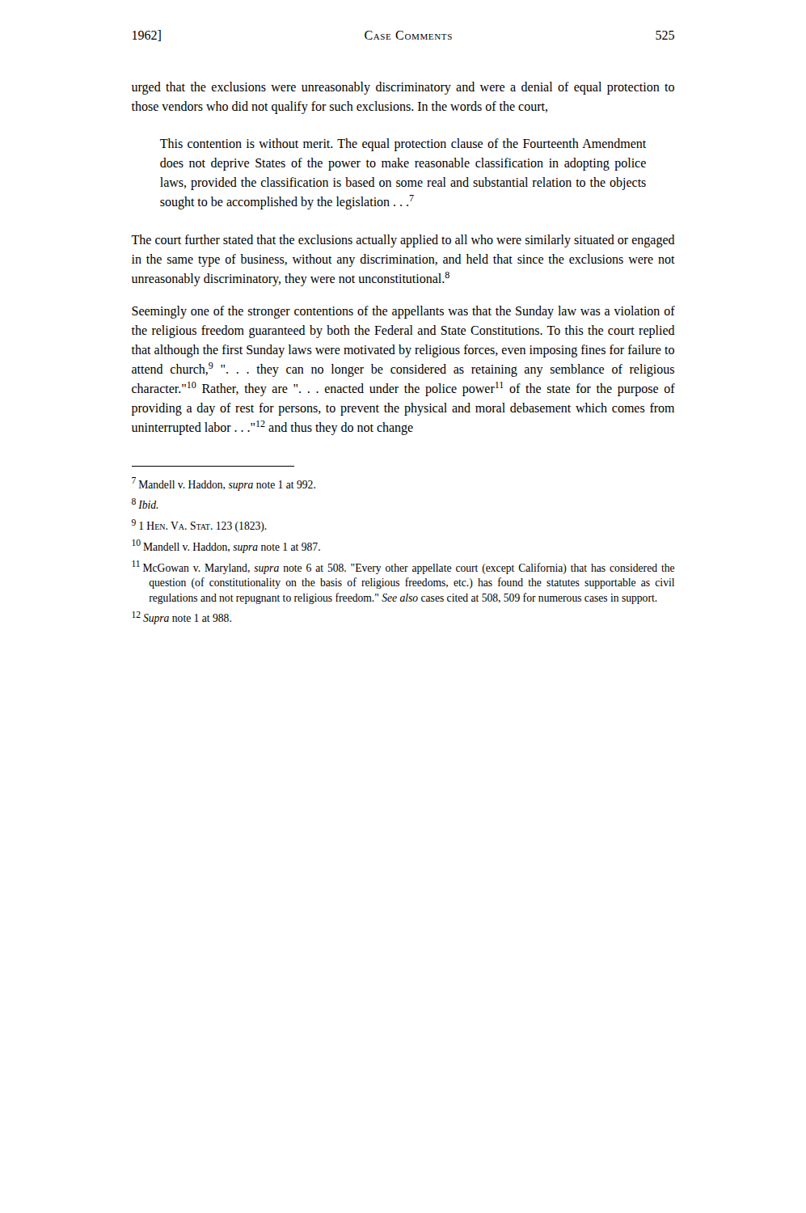1962] Case Comments 525
urged that the exclusions were unreasonably discriminatory and were a denial of equal protection to those vendors who did not qualify for such exclusions. In the words of the court,
This contention is without merit. The equal protection clause of the Fourteenth Amendment does not deprive States of the power to make reasonable classification in adopting police laws, provided the classification is based on some real and substantial relation to the objects sought to be accomplished by the legislation . . .7
The court further stated that the exclusions actually applied to all who were similarly situated or engaged in the same type of business, without any discrimination, and held that since the exclusions were not unreasonably discriminatory, they were not unconstitutional.8
Seemingly one of the stronger contentions of the appellants was that the Sunday law was a violation of the religious freedom guaranteed by both the Federal and State Constitutions. To this the court replied that although the first Sunday laws were motivated by religious forces, even imposing fines for failure to attend church,9 ". . . they can no longer be considered as retaining any semblance of religious character."10 Rather, they are ". . . enacted under the police power11 of the state for the purpose of providing a day of rest for persons, to prevent the physical and moral debasement which comes from uninterrupted labor . . ."12 and thus they do not change
7 Mandell v. Haddon, supra note 1 at 992.
8 Ibid.
91 Hen. Va. Stat. 123 (1823).
10 Mandell v. Haddon, supra note 1 at 987.
11 McGowan v. Maryland, supra note 6 at 508. "Every other appellate court (except California) that has considered the question (of constitutionality on the basis of religious freedoms, etc.) has found the statutes supportable as civil regulations and not repugnant to religious freedom." See also cases cited at 508, 509 for numerous cases in support.
12 Supra note 1 at 988.